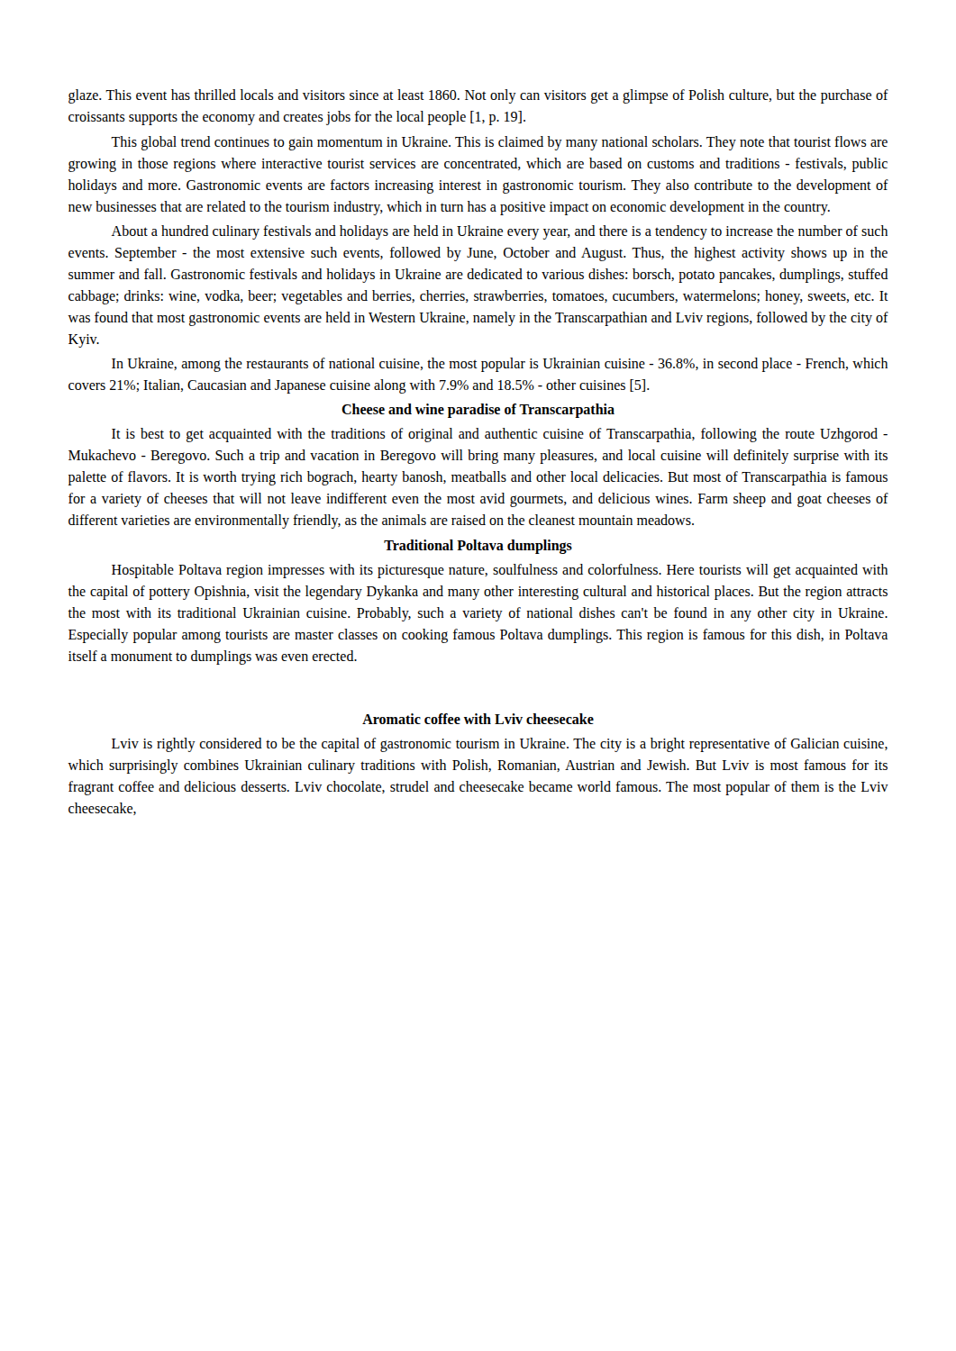glaze. This event has thrilled locals and visitors since at least 1860. Not only can visitors get a glimpse of Polish culture, but the purchase of croissants supports the economy and creates jobs for the local people [1, p. 19].
This global trend continues to gain momentum in Ukraine. This is claimed by many national scholars. They note that tourist flows are growing in those regions where interactive tourist services are concentrated, which are based on customs and traditions - festivals, public holidays and more. Gastronomic events are factors increasing interest in gastronomic tourism. They also contribute to the development of new businesses that are related to the tourism industry, which in turn has a positive impact on economic development in the country.
About a hundred culinary festivals and holidays are held in Ukraine every year, and there is a tendency to increase the number of such events. September - the most extensive such events, followed by June, October and August. Thus, the highest activity shows up in the summer and fall. Gastronomic festivals and holidays in Ukraine are dedicated to various dishes: borsch, potato pancakes, dumplings, stuffed cabbage; drinks: wine, vodka, beer; vegetables and berries, cherries, strawberries, tomatoes, cucumbers, watermelons; honey, sweets, etc. It was found that most gastronomic events are held in Western Ukraine, namely in the Transcarpathian and Lviv regions, followed by the city of Kyiv.
In Ukraine, among the restaurants of national cuisine, the most popular is Ukrainian cuisine - 36.8%, in second place - French, which covers 21%; Italian, Caucasian and Japanese cuisine along with 7.9% and 18.5% - other cuisines [5].
Cheese and wine paradise of Transcarpathia
It is best to get acquainted with the traditions of original and authentic cuisine of Transcarpathia, following the route Uzhgorod - Mukachevo - Beregovo. Such a trip and vacation in Beregovo will bring many pleasures, and local cuisine will definitely surprise with its palette of flavors. It is worth trying rich bograch, hearty banosh, meatballs and other local delicacies. But most of Transcarpathia is famous for a variety of cheeses that will not leave indifferent even the most avid gourmets, and delicious wines. Farm sheep and goat cheeses of different varieties are environmentally friendly, as the animals are raised on the cleanest mountain meadows.
Traditional Poltava dumplings
Hospitable Poltava region impresses with its picturesque nature, soulfulness and colorfulness. Here tourists will get acquainted with the capital of pottery Opishnia, visit the legendary Dykanka and many other interesting cultural and historical places. But the region attracts the most with its traditional Ukrainian cuisine. Probably, such a variety of national dishes can't be found in any other city in Ukraine. Especially popular among tourists are master classes on cooking famous Poltava dumplings. This region is famous for this dish, in Poltava itself a monument to dumplings was even erected.
Aromatic coffee with Lviv cheesecake
Lviv is rightly considered to be the capital of gastronomic tourism in Ukraine. The city is a bright representative of Galician cuisine, which surprisingly combines Ukrainian culinary traditions with Polish, Romanian, Austrian and Jewish. But Lviv is most famous for its fragrant coffee and delicious desserts. Lviv chocolate, strudel and cheesecake became world famous. The most popular of them is the Lviv cheesecake,